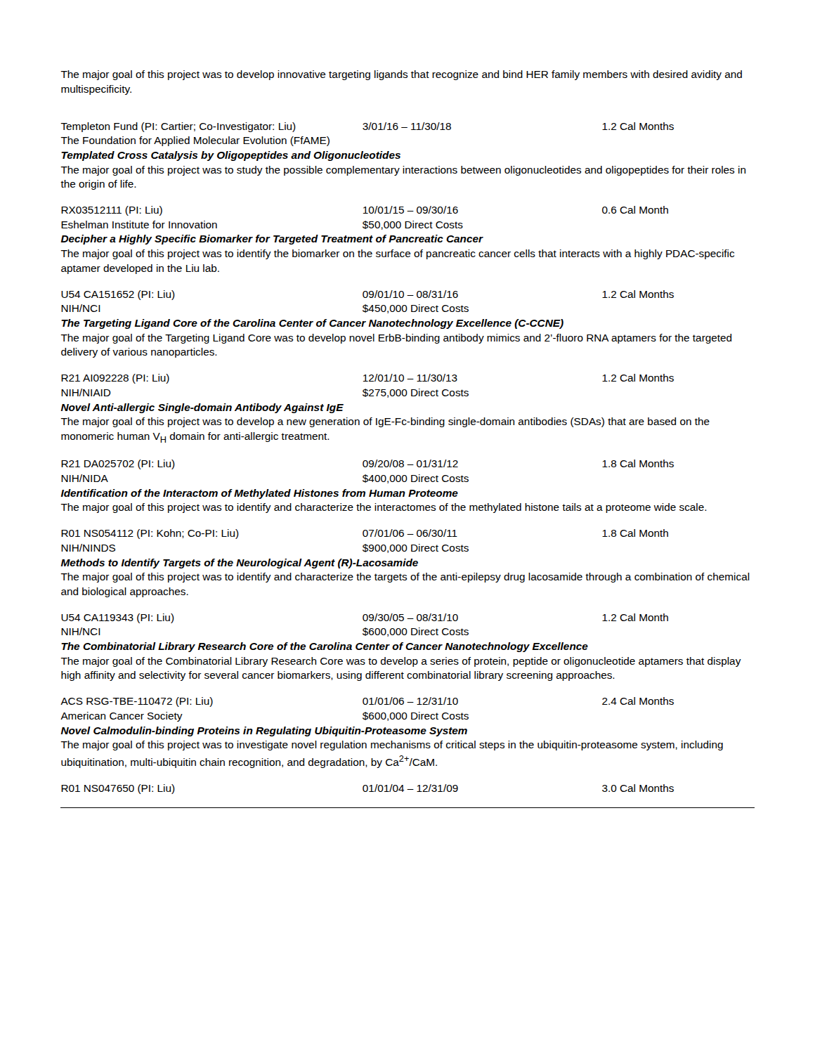The major goal of this project was to develop innovative targeting ligands that recognize and bind HER family members with desired avidity and multispecificity.
Templeton Fund (PI: Cartier; Co-Investigator: Liu)
3/01/16 – 11/30/18
1.2 Cal Months
The Foundation for Applied Molecular Evolution (FfAME)
Templated Cross Catalysis by Oligopeptides and Oligonucleotides
The major goal of this project was to study the possible complementary interactions between oligonucleotides and oligopeptides for their roles in the origin of life.
RX03512111 (PI: Liu)
10/01/15 – 09/30/16
0.6 Cal Month
Eshelman Institute for Innovation
$50,000 Direct Costs
Decipher a Highly Specific Biomarker for Targeted Treatment of Pancreatic Cancer
The major goal of this project was to identify the biomarker on the surface of pancreatic cancer cells that interacts with a highly PDAC-specific aptamer developed in the Liu lab.
U54 CA151652 (PI: Liu)
09/01/10 – 08/31/16
1.2 Cal Months
NIH/NCI
$450,000 Direct Costs
The Targeting Ligand Core of the Carolina Center of Cancer Nanotechnology Excellence (C-CCNE)
The major goal of the Targeting Ligand Core was to develop novel ErbB-binding antibody mimics and 2’-fluoro RNA aptamers for the targeted delivery of various nanoparticles.
R21 AI092228 (PI: Liu)
12/01/10 – 11/30/13
1.2 Cal Months
NIH/NIAID
$275,000 Direct Costs
Novel Anti-allergic Single-domain Antibody Against IgE
The major goal of this project was to develop a new generation of IgE-Fc-binding single-domain antibodies (SDAs) that are based on the monomeric human VH domain for anti-allergic treatment.
R21 DA025702 (PI: Liu)
09/20/08 – 01/31/12
1.8 Cal Months
NIH/NIDA
$400,000 Direct Costs
Identification of the Interactom of Methylated Histones from Human Proteome
The major goal of this project was to identify and characterize the interactomes of the methylated histone tails at a proteome wide scale.
R01 NS054112 (PI: Kohn; Co-PI: Liu)
07/01/06 – 06/30/11
1.8 Cal Month
NIH/NINDS
$900,000 Direct Costs
Methods to Identify Targets of the Neurological Agent (R)-Lacosamide
The major goal of this project was to identify and characterize the targets of the anti-epilepsy drug lacosamide through a combination of chemical and biological approaches.
U54 CA119343 (PI: Liu)
09/30/05 – 08/31/10
1.2 Cal Month
NIH/NCI
$600,000 Direct Costs
The Combinatorial Library Research Core of the Carolina Center of Cancer Nanotechnology Excellence
The major goal of the Combinatorial Library Research Core was to develop a series of protein, peptide or oligonucleotide aptamers that display high affinity and selectivity for several cancer biomarkers, using different combinatorial library screening approaches.
ACS RSG-TBE-110472 (PI: Liu)
01/01/06 – 12/31/10
2.4 Cal Months
American Cancer Society
$600,000 Direct Costs
Novel Calmodulin-binding Proteins in Regulating Ubiquitin-Proteasome System
The major goal of this project was to investigate novel regulation mechanisms of critical steps in the ubiquitin-proteasome system, including ubiquitination, multi-ubiquitin chain recognition, and degradation, by Ca2+/CaM.
R01 NS047650 (PI: Liu)
01/01/04 – 12/31/09
3.0 Cal Months